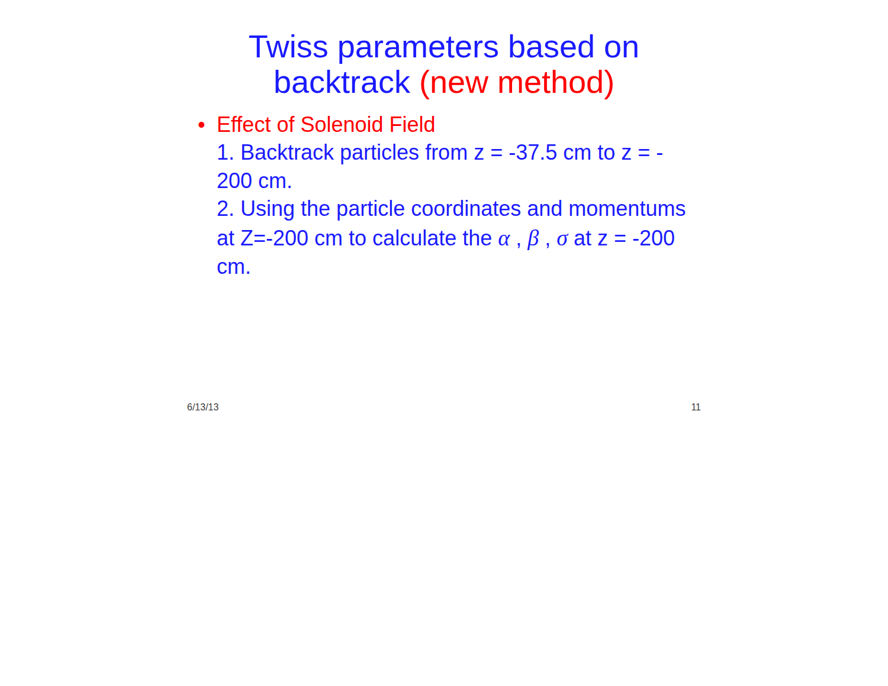Twiss parameters based on
backtrack (new method)
Effect of Solenoid Field 1. Backtrack particles from z = -37.5 cm to z = - 200 cm. 2. Using the particle coordinates and momentums at Z=-200 cm to calculate the α , β , σ at z = -200 cm.
6/13/13 11